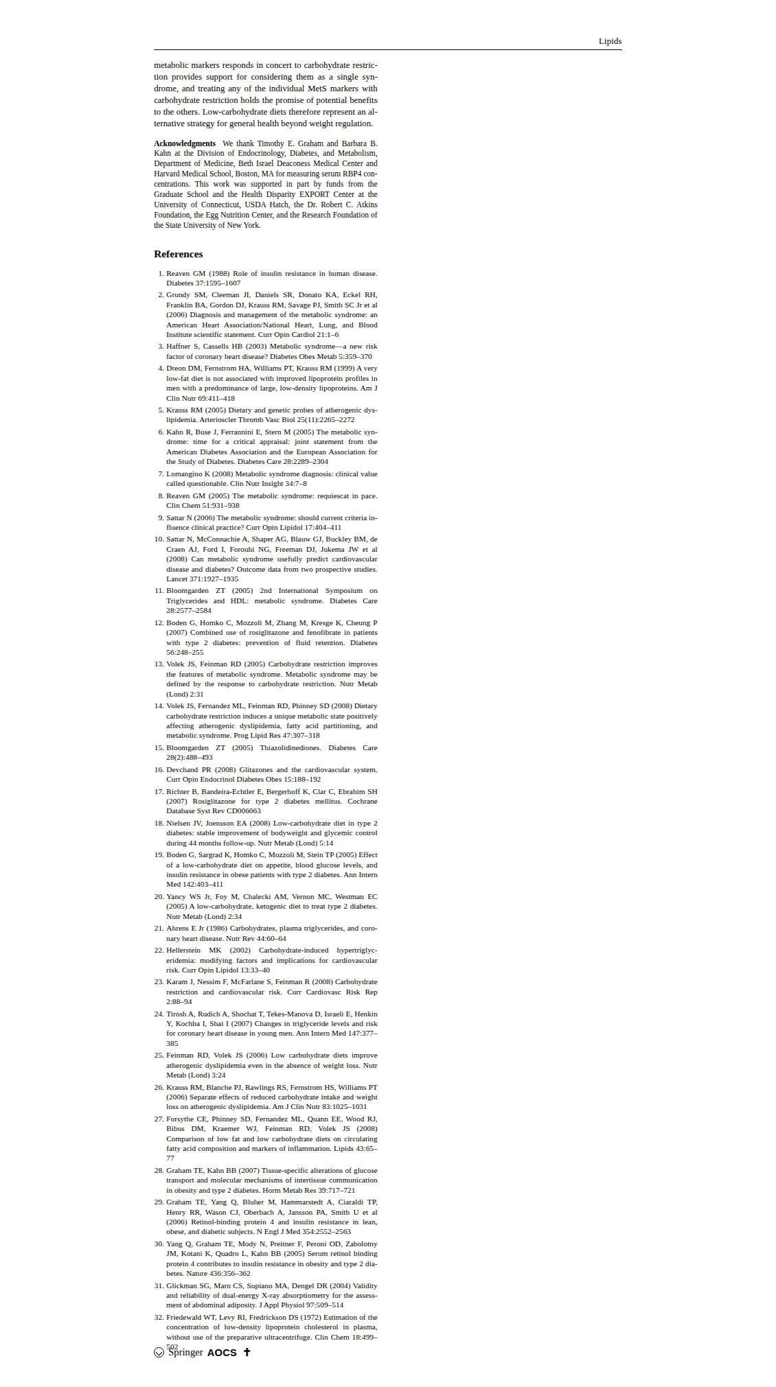Lipids
metabolic markers responds in concert to carbohydrate restriction provides support for considering them as a single syndrome, and treating any of the individual MetS markers with carbohydrate restriction holds the promise of potential benefits to the others. Low-carbohydrate diets therefore represent an alternative strategy for general health beyond weight regulation.
Acknowledgments We thank Timothy E. Graham and Barbara B. Kahn at the Division of Endocrinology, Diabetes, and Metabolism, Department of Medicine, Beth Israel Deaconess Medical Center and Harvard Medical School, Boston, MA for measuring serum RBP4 concentrations. This work was supported in part by funds from the Graduate School and the Health Disparity EXPORT Center at the University of Connecticut, USDA Hatch, the Dr. Robert C. Atkins Foundation, the Egg Nutrition Center, and the Research Foundation of the State University of New York.
References
Reaven GM (1988) Role of insulin resistance in human disease. Diabetes 37:1595–1607
Grundy SM, Cleeman JI, Daniels SR, Donato KA, Eckel RH, Franklin BA, Gordon DJ, Krauss RM, Savage PJ, Smith SC Jr et al (2006) Diagnosis and management of the metabolic syndrome: an American Heart Association/National Heart, Lung, and Blood Institute scientific statement. Curr Opin Cardiol 21:1–6
Haffner S, Cassells HB (2003) Metabolic syndrome—a new risk factor of coronary heart disease? Diabetes Obes Metab 5:359–370
Dreon DM, Fernstrom HA, Williams PT, Krauss RM (1999) A very low-fat diet is not associated with improved lipoprotein profiles in men with a predominance of large, low-density lipoproteins. Am J Clin Nutr 69:411–418
Krauss RM (2005) Dietary and genetic probes of atherogenic dyslipidemia. Arterioscler Thromb Vasc Biol 25(11):2265–2272
Kahn R, Buse J, Ferrannini E, Stern M (2005) The metabolic syndrome: time for a critical appraisal: joint statement from the American Diabetes Association and the European Association for the Study of Diabetes. Diabetes Care 28:2289–2304
Lomangino K (2008) Metabolic syndrome diagnosis: clinical value called questionable. Clin Nutr Insight 34:7–8
Reaven GM (2005) The metabolic syndrome: requiescat in pace. Clin Chem 51:931–938
Sattar N (2006) The metabolic syndrome: should current criteria influence clinical practice? Curr Opin Lipidol 17:404–411
Sattar N, McConnachie A, Shaper AG, Blauw GJ, Buckley BM, de Craen AJ, Ford I, Forouhi NG, Freeman DJ, Jukema JW et al (2008) Can metabolic syndrome usefully predict cardiovascular disease and diabetes? Outcome data from two prospective studies. Lancet 371:1927–1935
Bloomgarden ZT (2005) 2nd International Symposium on Triglycerides and HDL: metabolic syndrome. Diabetes Care 28:2577–2584
Boden G, Homko C, Mozzoli M, Zhang M, Kresge K, Cheung P (2007) Combined use of rosiglitazone and fenofibrate in patients with type 2 diabetes: prevention of fluid retention. Diabetes 56:248–255
Volek JS, Feinman RD (2005) Carbohydrate restriction improves the features of metabolic syndrome. Metabolic syndrome may be defined by the response to carbohydrate restriction. Nutr Metab (Lond) 2:31
Volek JS, Fernandez ML, Feinman RD, Phinney SD (2008) Dietary carbohydrate restriction induces a unique metabolic state positively affecting atherogenic dyslipidemia, fatty acid partitioning, and metabolic syndrome. Prog Lipid Res 47:307–318
Bloomgarden ZT (2005) Thiazolidinediones. Diabetes Care 28(2):488–493
Devchand PR (2008) Glitazones and the cardiovascular system. Curr Opin Endocrinol Diabetes Obes 15:188–192
Richter B, Bandeira-Echtler E, Bergerhoff K, Clar C, Ebrahim SH (2007) Rosiglitazone for type 2 diabetes mellitus. Cochrane Database Syst Rev CD006063
Nielsen JV, Joensson EA (2008) Low-carbohydrate diet in type 2 diabetes: stable improvement of bodyweight and glycemic control during 44 months follow-up. Nutr Metab (Lond) 5:14
Boden G, Sargrad K, Homko C, Mozzoli M, Stein TP (2005) Effect of a low-carbohydrate diet on appetite, blood glucose levels, and insulin resistance in obese patients with type 2 diabetes. Ann Intern Med 142:403–411
Yancy WS Jr, Foy M, Chalecki AM, Vernon MC, Westman EC (2005) A low-carbohydrate, ketogenic diet to treat type 2 diabetes. Nutr Metab (Lond) 2:34
Ahrens E Jr (1986) Carbohydrates, plasma triglycerides, and coronary heart disease. Nutr Rev 44:60–64
Hellerstein MK (2002) Carbohydrate-induced hypertriglyceridemia: modifying factors and implications for cardiovascular risk. Curr Opin Lipidol 13:33–40
Karam J, Nessim F, McFarlane S, Feinman R (2008) Carbohydrate restriction and cardiovascular risk. Curr Cardiovasc Risk Rep 2:88–94
Tirosh A, Rudich A, Shochat T, Tekes-Manova D, Israeli E, Henkin Y, Kochba I, Shai I (2007) Changes in triglyceride levels and risk for coronary heart disease in young men. Ann Intern Med 147:377–385
Feinman RD, Volek JS (2006) Low carbohydrate diets improve atherogenic dyslipidemia even in the absence of weight loss. Nutr Metab (Lond) 3:24
Krauss RM, Blanche PJ, Rawlings RS, Fernstrom HS, Williams PT (2006) Separate effects of reduced carbohydrate intake and weight loss on atherogenic dyslipidemia. Am J Clin Nutr 83:1025–1031
Forsythe CE, Phinney SD, Fernandez ML, Quann EE, Wood RJ, Bibus DM, Kraemer WJ, Feinman RD, Volek JS (2008) Comparison of low fat and low carbohydrate diets on circulating fatty acid composition and markers of inflammation. Lipids 43:65–77
Graham TE, Kahn BB (2007) Tissue-specific alterations of glucose transport and molecular mechanisms of intertissue communication in obesity and type 2 diabetes. Horm Metab Res 39:717–721
Graham TE, Yang Q, Bluher M, Hammarstedt A, Ciaraldi TP, Henry RR, Wason CJ, Oberbach A, Jansson PA, Smith U et al (2006) Retinol-binding protein 4 and insulin resistance in lean, obese, and diabetic subjects. N Engl J Med 354:2552–2563
Yang Q, Graham TE, Mody N, Preitner F, Peroni OD, Zabolotny JM, Kotani K, Quadro L, Kahn BB (2005) Serum retinol binding protein 4 contributes to insulin resistance in obesity and type 2 diabetes. Nature 436:356–362
Glickman SG, Marn CS, Supiano MA, Dengel DR (2004) Validity and reliability of dual-energy X-ray absorptiometry for the assessment of abdominal adiposity. J Appl Physiol 97:509–514
Friedewald WT, Levy RI, Fredrickson DS (1972) Estimation of the concentration of low-density lipoprotein cholesterol in plasma, without use of the preparative ultracentrifuge. Clin Chem 18:499–502
Springer AOCS ✝